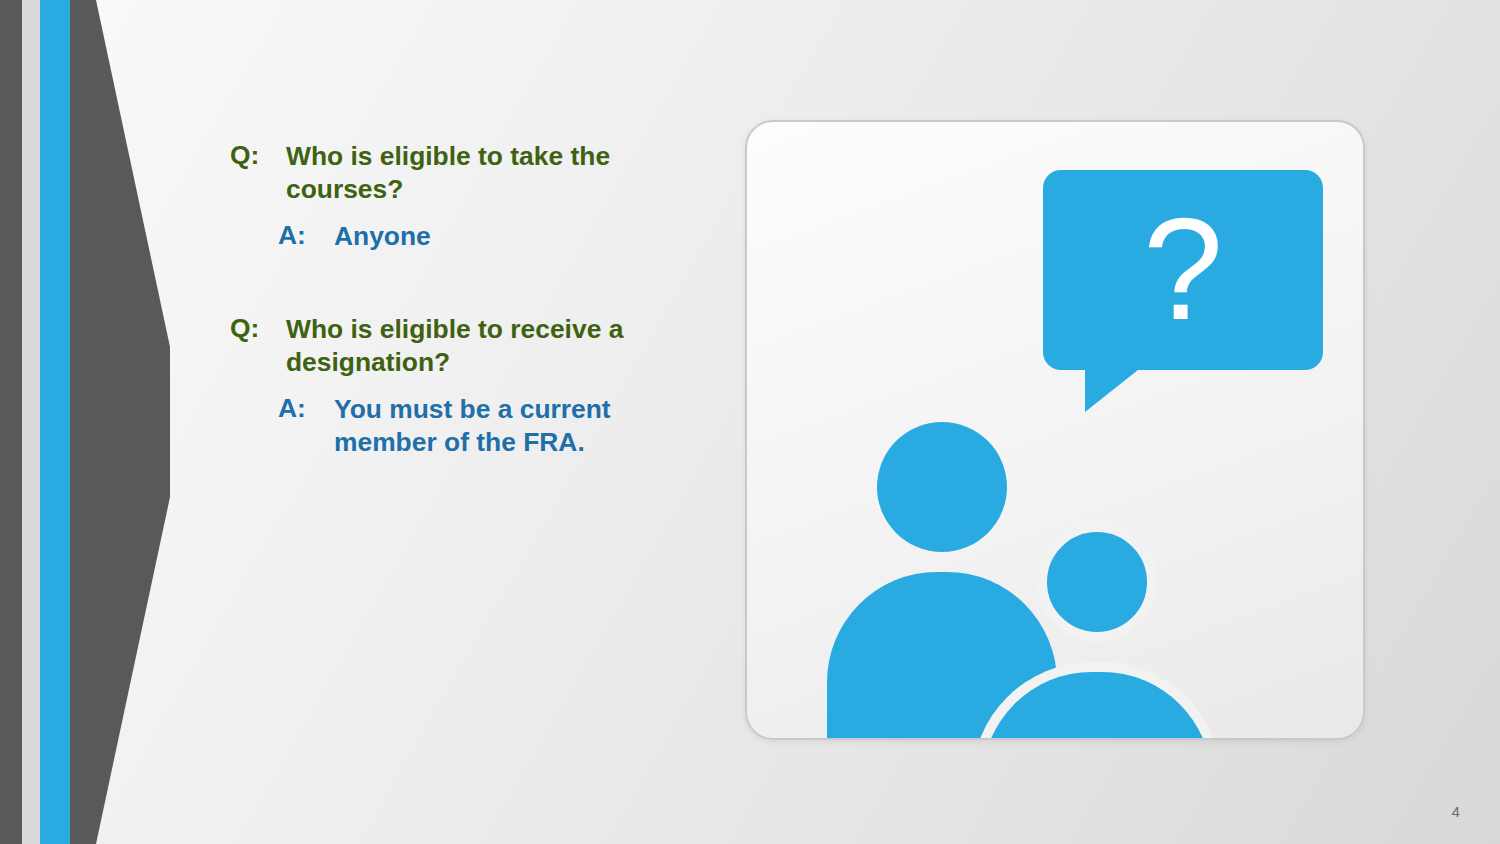Q: Who is eligible to take the courses?
A: Anyone
Q: Who is eligible to receive a designation?
A: You must be a current member of the FRA.
?
4